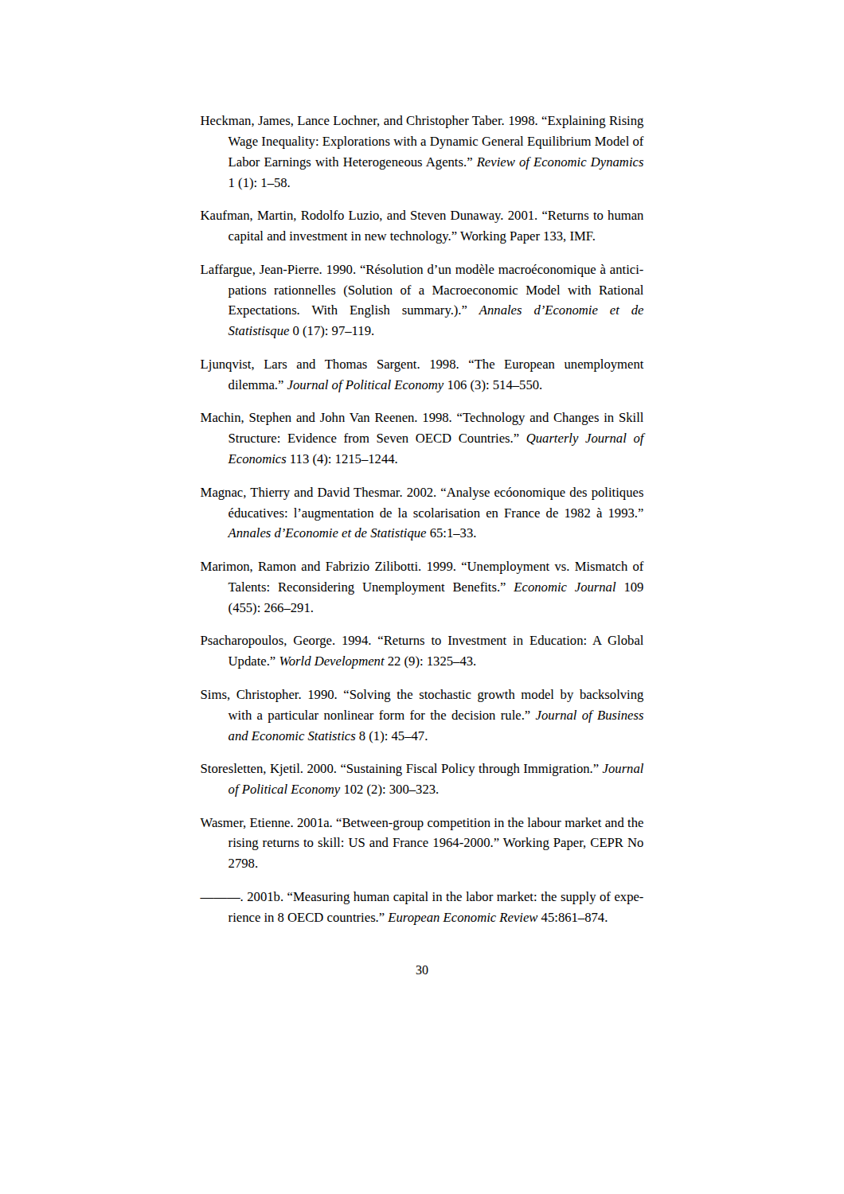Heckman, James, Lance Lochner, and Christopher Taber. 1998. “Explaining Rising Wage Inequality: Explorations with a Dynamic General Equilibrium Model of Labor Earnings with Heterogeneous Agents.” Review of Economic Dynamics 1 (1): 1–58.
Kaufman, Martin, Rodolfo Luzio, and Steven Dunaway. 2001. “Returns to human capital and investment in new technology.” Working Paper 133, IMF.
Laffargue, Jean-Pierre. 1990. “Résolution d’un modèle macroéconomique à anticipations rationnelles (Solution of a Macroeconomic Model with Rational Expectations. With English summary.).” Annales d’Economie et de Statistisque 0 (17): 97–119.
Ljunqvist, Lars and Thomas Sargent. 1998. “The European unemployment dilemma.” Journal of Political Economy 106 (3): 514–550.
Machin, Stephen and John Van Reenen. 1998. “Technology and Changes in Skill Structure: Evidence from Seven OECD Countries.” Quarterly Journal of Economics 113 (4): 1215–1244.
Magnac, Thierry and David Thesmar. 2002. “Analyse ecóonomique des politiques éducatives: l’augmentation de la scolarisation en France de 1982 à 1993.” Annales d’Economie et de Statistique 65:1–33.
Marimon, Ramon and Fabrizio Zilibotti. 1999. “Unemployment vs. Mismatch of Talents: Reconsidering Unemployment Benefits.” Economic Journal 109 (455): 266–291.
Psacharopoulos, George. 1994. “Returns to Investment in Education: A Global Update.” World Development 22 (9): 1325–43.
Sims, Christopher. 1990. “Solving the stochastic growth model by backsolving with a particular nonlinear form for the decision rule.” Journal of Business and Economic Statistics 8 (1): 45–47.
Storesletten, Kjetil. 2000. “Sustaining Fiscal Policy through Immigration.” Journal of Political Economy 102 (2): 300–323.
Wasmer, Etienne. 2001a. “Between-group competition in the labour market and the rising returns to skill: US and France 1964-2000.” Working Paper, CEPR No 2798.
———. 2001b. “Measuring human capital in the labor market: the supply of experience in 8 OECD countries.” European Economic Review 45:861–874.
30